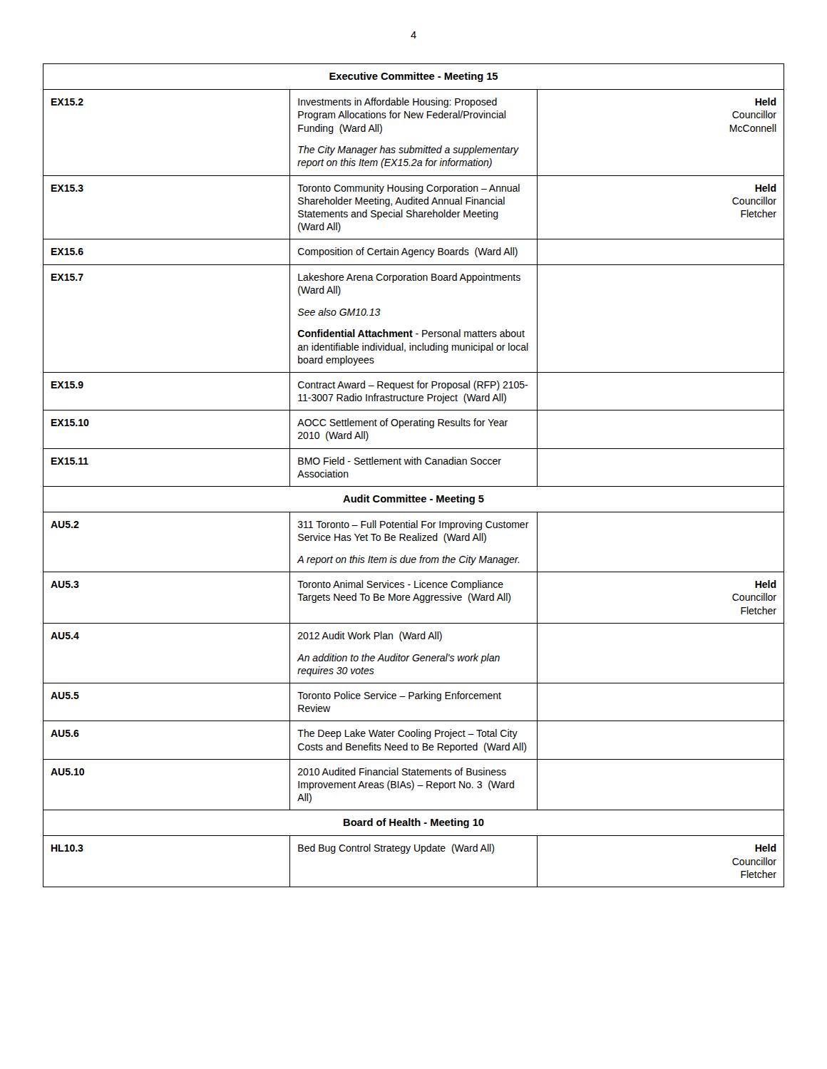4
| Executive Committee - Meeting 15 |
| EX15.2 | Investments in Affordable Housing: Proposed Program Allocations for New Federal/Provincial Funding (Ward All) The City Manager has submitted a supplementary report on this Item (EX15.2a for information) | Held Councillor McConnell |
| EX15.3 | Toronto Community Housing Corporation – Annual Shareholder Meeting, Audited Annual Financial Statements and Special Shareholder Meeting (Ward All) | Held Councillor Fletcher |
| EX15.6 | Composition of Certain Agency Boards (Ward All) | |
| EX15.7 | Lakeshore Arena Corporation Board Appointments (Ward All) See also GM10.13 Confidential Attachment - Personal matters about an identifiable individual, including municipal or local board employees | |
| EX15.9 | Contract Award – Request for Proposal (RFP) 2105-11-3007 Radio Infrastructure Project (Ward All) | |
| EX15.10 | AOCC Settlement of Operating Results for Year 2010 (Ward All) | |
| EX15.11 | BMO Field - Settlement with Canadian Soccer Association | |
| Audit Committee - Meeting 5 |
| AU5.2 | 311 Toronto – Full Potential For Improving Customer Service Has Yet To Be Realized (Ward All) A report on this Item is due from the City Manager. | |
| AU5.3 | Toronto Animal Services - Licence Compliance Targets Need To Be More Aggressive (Ward All) | Held Councillor Fletcher |
| AU5.4 | 2012 Audit Work Plan (Ward All) An addition to the Auditor General's work plan requires 30 votes | |
| AU5.5 | Toronto Police Service – Parking Enforcement Review | |
| AU5.6 | The Deep Lake Water Cooling Project – Total City Costs and Benefits Need to Be Reported (Ward All) | |
| AU5.10 | 2010 Audited Financial Statements of Business Improvement Areas (BIAs) – Report No. 3 (Ward All) | |
| Board of Health - Meeting 10 |
| HL10.3 | Bed Bug Control Strategy Update (Ward All) | Held Councillor Fletcher |